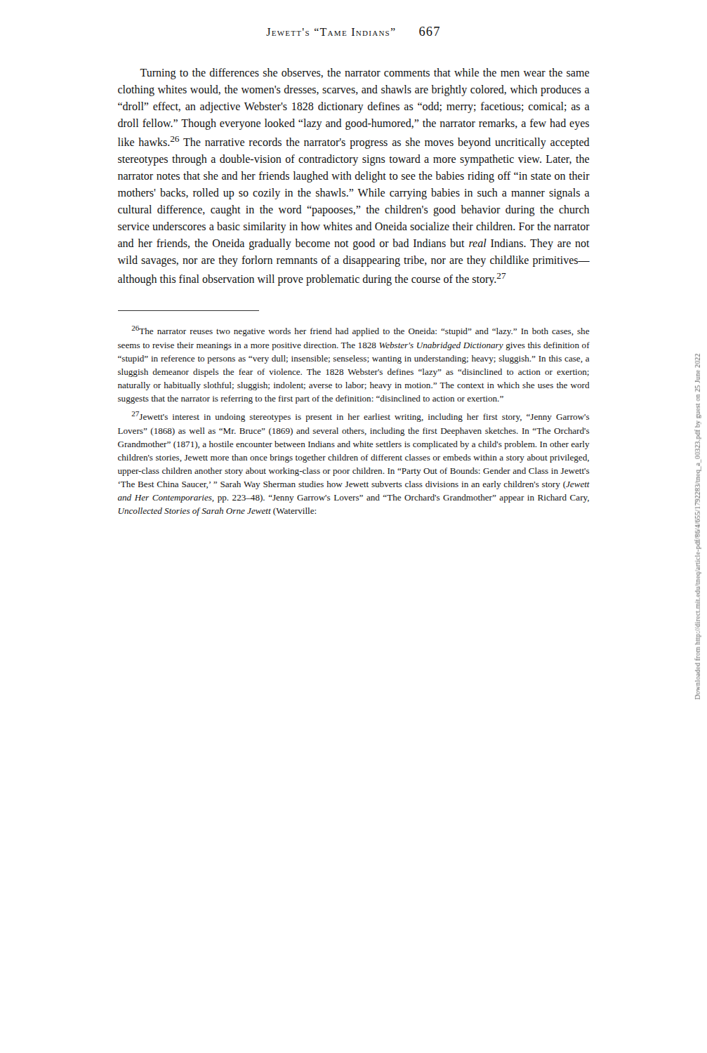Jewett's “Tame Indians” 667
Turning to the differences she observes, the narrator comments that while the men wear the same clothing whites would, the women's dresses, scarves, and shawls are brightly colored, which produces a “droll” effect, an adjective Webster's 1828 dictionary defines as “odd; merry; facetious; comical; as a droll fellow.” Though everyone looked “lazy and good-humored,” the narrator remarks, a few had eyes like hawks.26 The narrative records the narrator's progress as she moves beyond uncritically accepted stereotypes through a double-vision of contradictory signs toward a more sympathetic view. Later, the narrator notes that she and her friends laughed with delight to see the babies riding off “in state on their mothers' backs, rolled up so cozily in the shawls.” While carrying babies in such a manner signals a cultural difference, caught in the word “papooses,” the children's good behavior during the church service underscores a basic similarity in how whites and Oneida socialize their children. For the narrator and her friends, the Oneida gradually become not good or bad Indians but real Indians. They are not wild savages, nor are they forlorn remnants of a disappearing tribe, nor are they childlike primitives—although this final observation will prove problematic during the course of the story.27
26The narrator reuses two negative words her friend had applied to the Oneida: “stupid” and “lazy.” In both cases, she seems to revise their meanings in a more positive direction. The 1828 Webster's Unabridged Dictionary gives this definition of “stupid” in reference to persons as “very dull; insensible; senseless; wanting in understanding; heavy; sluggish.” In this case, a sluggish demeanor dispels the fear of violence. The 1828 Webster's defines “lazy” as “disinclined to action or exertion; naturally or habitually slothful; sluggish; indolent; averse to labor; heavy in motion.” The context in which she uses the word suggests that the narrator is referring to the first part of the definition: “disinclined to action or exertion.”
27Jewett's interest in undoing stereotypes is present in her earliest writing, including her first story, “Jenny Garrow's Lovers” (1868) as well as “Mr. Bruce” (1869) and several others, including the first Deephaven sketches. In “The Orchard's Grandmother” (1871), a hostile encounter between Indians and white settlers is complicated by a child's problem. In other early children's stories, Jewett more than once brings together children of different classes or embeds within a story about privileged, upper-class children another story about working-class or poor children. In “Party Out of Bounds: Gender and Class in Jewett's ‘The Best China Saucer,’ ” Sarah Way Sherman studies how Jewett subverts class divisions in an early children's story (Jewett and Her Contemporaries, pp. 223–48). “Jenny Garrow's Lovers” and “The Orchard's Grandmother” appear in Richard Cary, Uncollected Stories of Sarah Orne Jewett (Waterville:
Downloaded from http://direct.mit.edu/tneq/article-pdf/86/4/655/1792283/tneq_a_00323.pdf by guest on 25 June 2022